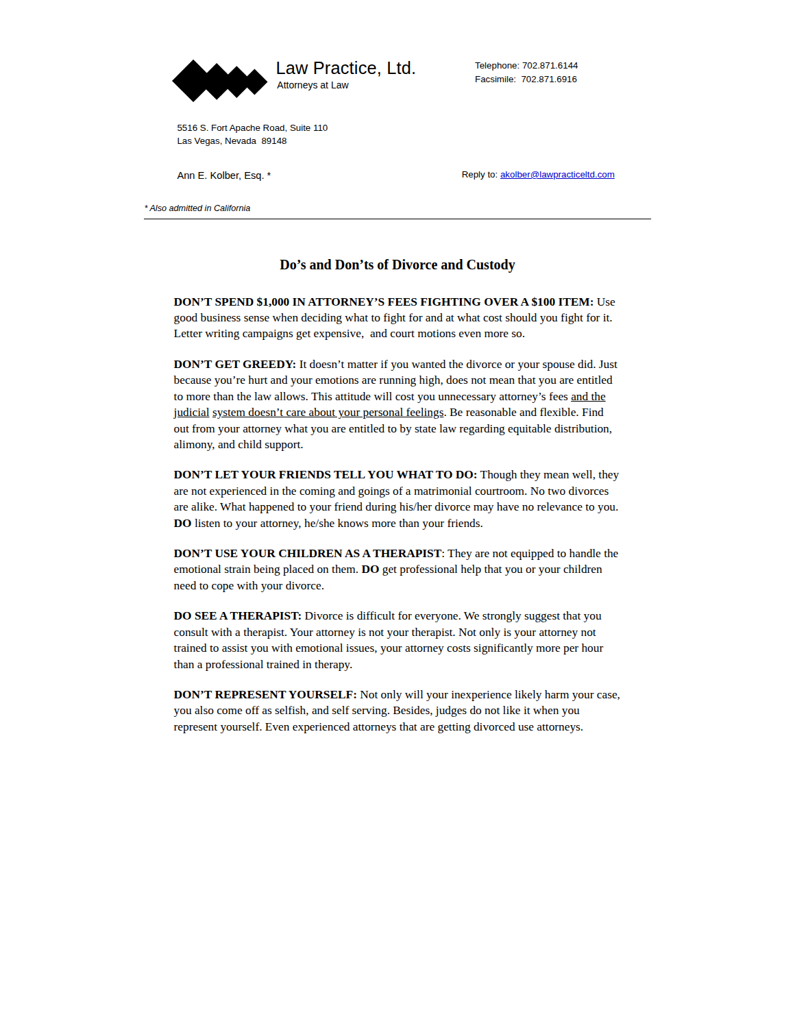| | Law Practice, Ltd. Attorneys at Law | Telephone: 702.871.6144 Facsimile: 702.871.6916 |
5516 S. Fort Apache Road, Suite 110
Las Vegas, Nevada 89148
Ann E. Kolber, Esq. * Reply to: akolber@lawpracticeltd.com
* Also admitted in California
Do’s and Don’ts of Divorce and Custody
Don’t spend $1,000 in attorney’s fees fighting over a $100 item: Use good business sense when deciding what to fight for and at what cost should you fight for it. Letter writing campaigns get expensive, and court motions even more so.
Don’t get greedy: It doesn’t matter if you wanted the divorce or your spouse did. Just because you’re hurt and your emotions are running high, does not mean that you are entitled to more than the law allows. This attitude will cost you unnecessary attorney’s fees and the judicial system doesn’t care about your personal feelings. Be reasonable and flexible. Find out from your attorney what you are entitled to by state law regarding equitable distribution, alimony, and child support.
Don’t let your friends tell you what to do: Though they mean well, they are not experienced in the coming and goings of a matrimonial courtroom. No two divorces are alike. What happened to your friend during his/her divorce may have no relevance to you. DO listen to your attorney, he/she knows more than your friends.
Don’t use your children as a therapist: They are not equipped to handle the emotional strain being placed on them. DO get professional help that you or your children need to cope with your divorce.
Do see a therapist: Divorce is difficult for everyone. We strongly suggest that you consult with a therapist. Your attorney is not your therapist. Not only is your attorney not trained to assist you with emotional issues, your attorney costs significantly more per hour than a professional trained in therapy.
Don’t represent yourself: Not only will your inexperience likely harm your case, you also come off as selfish, and self serving. Besides, judges do not like it when you represent yourself. Even experienced attorneys that are getting divorced use attorneys.